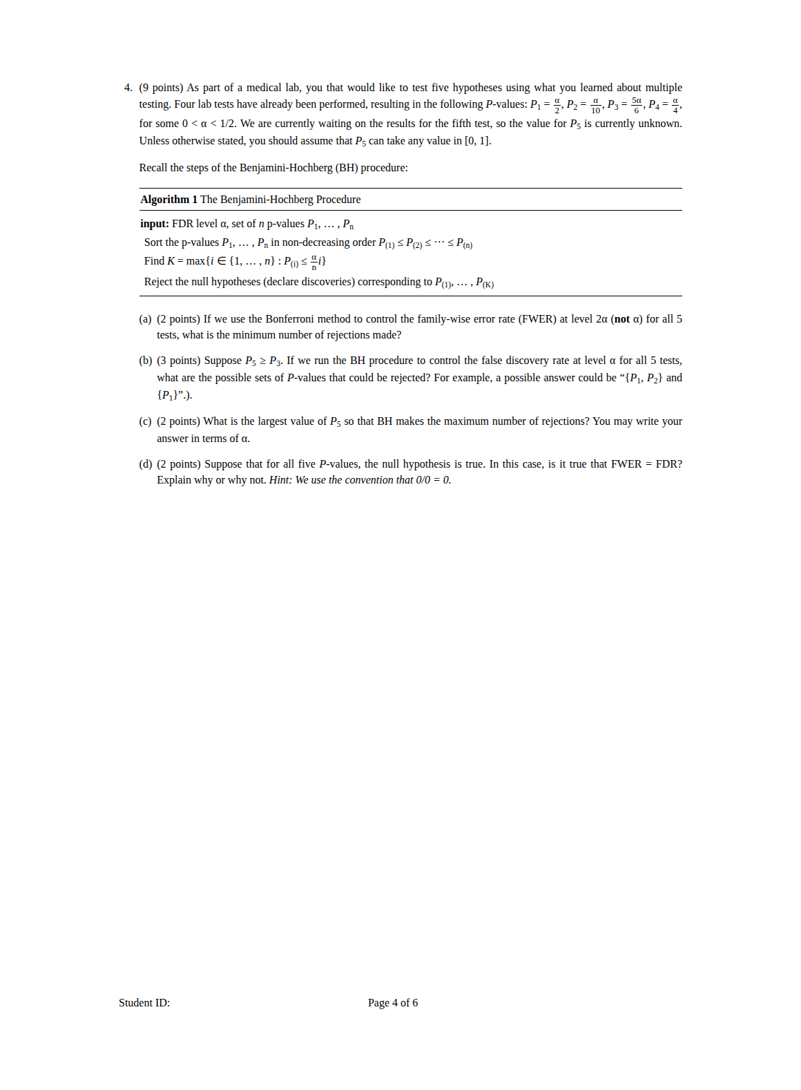4.
(9 points) As part of a medical lab, you that would like to test five hypotheses using what you learned about multiple testing. Four lab tests have already been performed, resulting in the following P-values: P1 = α 2, P2 = α 10, P3 = 5α 6, P4 = α 4, for some 0 < α < 1/2. We are currently waiting on the results for the fifth test, so the value for P5 is currently unknown. Unless otherwise stated, you should assume that P5 can take any value in [0, 1].
Recall the steps of the Benjamini-Hochberg (BH) procedure:
Algorithm 1 The Benjamini-Hochberg Procedure
input: FDR level α, set of n p-values P1, … , Pn
Sort the p-values P1, … , Pn in non-decreasing order P(1) ≤ P(2) ≤ ··· ≤ P(n)
Find K = max{i ∈ {1, … , n} : P(i) ≤ αn i}
Reject the null hypotheses (declare discoveries) corresponding to P(1), … , P(K)
(2 points) If we use the Bonferroni method to control the family-wise error rate (FWER) at level 2α (not α) for all 5 tests, what is the minimum number of rejections made?
(3 points) Suppose P5 ≥ P3. If we run the BH procedure to control the false discovery rate at level α for all 5 tests, what are the possible sets of P-values that could be rejected? For example, a possible answer could be “{P1, P2} and {P1}”.).
(2 points) What is the largest value of P5 so that BH makes the maximum number of rejections? You may write your answer in terms of α.
(2 points) Suppose that for all five P-values, the null hypothesis is true. In this case, is it true that FWER = FDR? Explain why or why not. Hint: We use the convention that 0/0 = 0.
Student ID:
Page 4 of 6